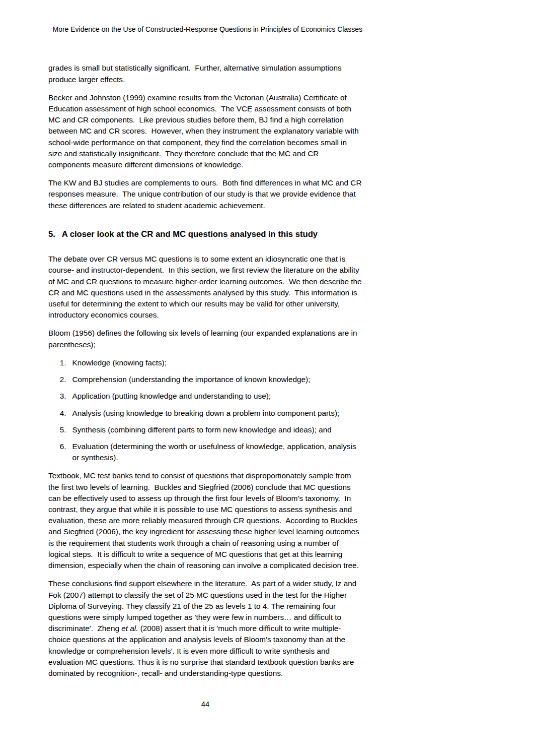More Evidence on the Use of Constructed-Response Questions in Principles of Economics Classes
grades is small but statistically significant. Further, alternative simulation assumptions produce larger effects.
Becker and Johnston (1999) examine results from the Victorian (Australia) Certificate of Education assessment of high school economics. The VCE assessment consists of both MC and CR components. Like previous studies before them, BJ find a high correlation between MC and CR scores. However, when they instrument the explanatory variable with school-wide performance on that component, they find the correlation becomes small in size and statistically insignificant. They therefore conclude that the MC and CR components measure different dimensions of knowledge.
The KW and BJ studies are complements to ours. Both find differences in what MC and CR responses measure. The unique contribution of our study is that we provide evidence that these differences are related to student academic achievement.
5. A closer look at the CR and MC questions analysed in this study
The debate over CR versus MC questions is to some extent an idiosyncratic one that is course- and instructor-dependent. In this section, we first review the literature on the ability of MC and CR questions to measure higher-order learning outcomes. We then describe the CR and MC questions used in the assessments analysed by this study. This information is useful for determining the extent to which our results may be valid for other university, introductory economics courses.
Bloom (1956) defines the following six levels of learning (our expanded explanations are in parentheses);
Knowledge (knowing facts);
Comprehension (understanding the importance of known knowledge);
Application (putting knowledge and understanding to use);
Analysis (using knowledge to breaking down a problem into component parts);
Synthesis (combining different parts to form new knowledge and ideas); and
Evaluation (determining the worth or usefulness of knowledge, application, analysis or synthesis).
Textbook, MC test banks tend to consist of questions that disproportionately sample from the first two levels of learning. Buckles and Siegfried (2006) conclude that MC questions can be effectively used to assess up through the first four levels of Bloom's taxonomy. In contrast, they argue that while it is possible to use MC questions to assess synthesis and evaluation, these are more reliably measured through CR questions. According to Buckles and Siegfried (2006), the key ingredient for assessing these higher-level learning outcomes is the requirement that students work through a chain of reasoning using a number of logical steps. It is difficult to write a sequence of MC questions that get at this learning dimension, especially when the chain of reasoning can involve a complicated decision tree.
These conclusions find support elsewhere in the literature. As part of a wider study, Iz and Fok (2007) attempt to classify the set of 25 MC questions used in the test for the Higher Diploma of Surveying. They classify 21 of the 25 as levels 1 to 4. The remaining four questions were simply lumped together as 'they were few in numbers… and difficult to discriminate'. Zheng et al. (2008) assert that it is 'much more difficult to write multiple-choice questions at the application and analysis levels of Bloom's taxonomy than at the knowledge or comprehension levels'. It is even more difficult to write synthesis and evaluation MC questions. Thus it is no surprise that standard textbook question banks are dominated by recognition-, recall- and understanding-type questions.
44